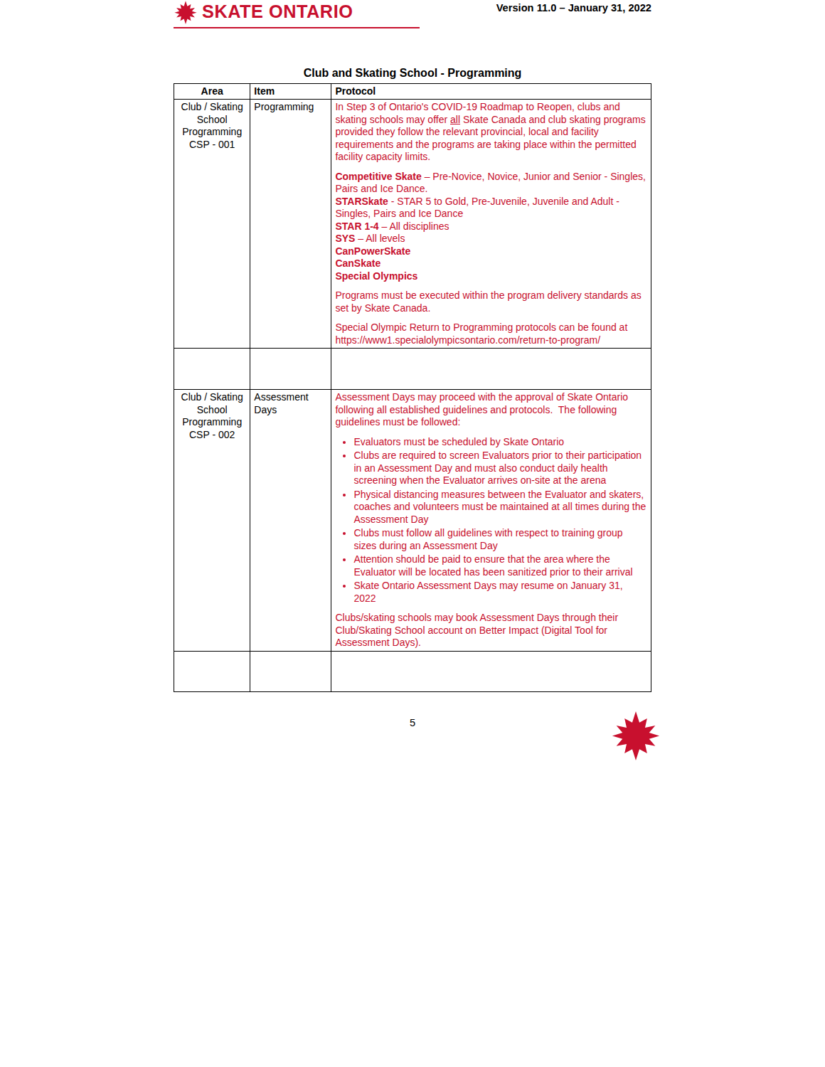SKATE ONTARIO
Version 11.0 – January 31, 2022
Club and Skating School - Programming
| Area | Item | Protocol |
| --- | --- | --- |
| Club / Skating School Programming CSP - 001 | Programming | In Step 3 of Ontario's COVID-19 Roadmap to Reopen, clubs and skating schools may offer all Skate Canada and club skating programs provided they follow the relevant provincial, local and facility requirements and the programs are taking place within the permitted facility capacity limits. Competitive Skate – Pre-Novice, Novice, Junior and Senior - Singles, Pairs and Ice Dance. STARSkate - STAR 5 to Gold, Pre-Juvenile, Juvenile and Adult - Singles, Pairs and Ice Dance STAR 1-4 – All disciplines SYS – All levels CanPowerSkate CanSkate Special Olympics Programs must be executed within the program delivery standards as set by Skate Canada. Special Olympic Return to Programming protocols can be found at https://www1.specialolympicsontario.com/return-to-program/ |
| Club / Skating School Programming CSP - 002 | Assessment Days | Assessment Days may proceed with the approval of Skate Ontario following all established guidelines and protocols. The following guidelines must be followed: Evaluators must be scheduled by Skate Ontario Clubs are required to screen Evaluators prior to their participation in an Assessment Day and must also conduct daily health screening when the Evaluator arrives on-site at the arena Physical distancing measures between the Evaluator and skaters, coaches and volunteers must be maintained at all times during the Assessment Day Clubs must follow all guidelines with respect to training group sizes during an Assessment Day Attention should be paid to ensure that the area where the Evaluator will be located has been sanitized prior to their arrival Skate Ontario Assessment Days may resume on January 31, 2022 Clubs/skating schools may book Assessment Days through their Club/Skating School account on Better Impact (Digital Tool for Assessment Days). |
5